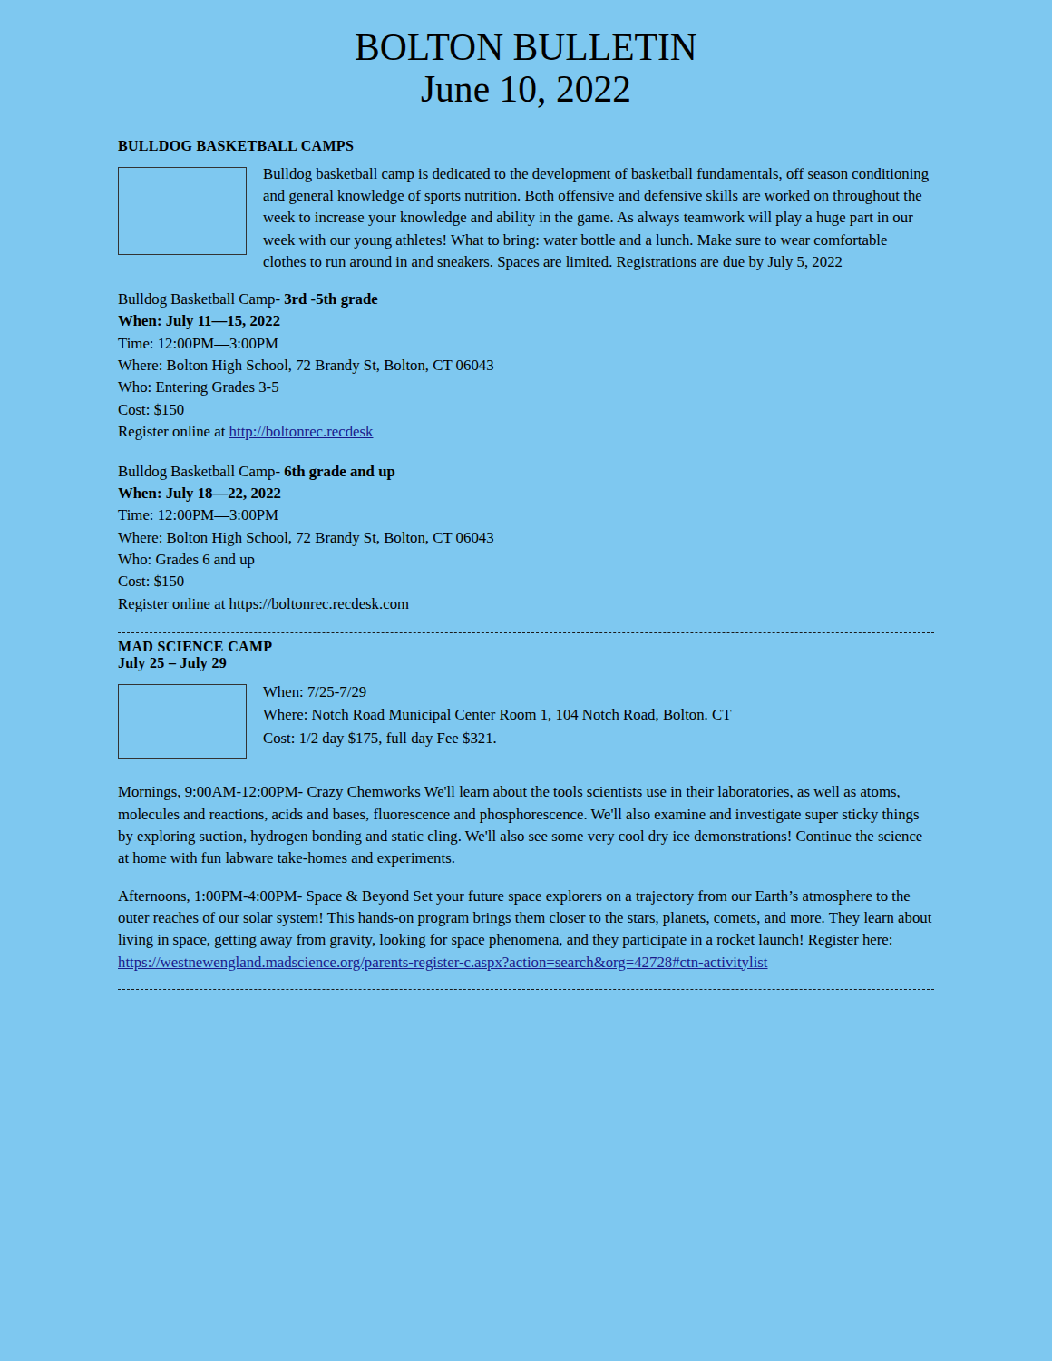BOLTON BULLETIN June 10, 2022
BULLDOG BASKETBALL CAMPS
Bulldog basketball camp is dedicated to the development of basketball fundamentals, off season conditioning and general knowledge of sports nutrition. Both offensive and defensive skills are worked on throughout the week to increase your knowledge and ability in the game. As always teamwork will play a huge part in our week with our young athletes! What to bring: water bottle and a lunch. Make sure to wear comfortable clothes to run around in and sneakers. Spaces are limited. Registrations are due by July 5, 2022
Bulldog Basketball Camp- 3rd -5th grade
When: July 11—15, 2022
Time: 12:00PM—3:00PM
Where: Bolton High School, 72 Brandy St, Bolton, CT 06043
Who: Entering Grades 3-5
Cost: $150
Register online at http://boltonrec.recdesk
Bulldog Basketball Camp- 6th grade and up
When: July 18—22, 2022
Time: 12:00PM—3:00PM
Where: Bolton High School, 72 Brandy St, Bolton, CT 06043
Who: Grades 6 and up
Cost: $150
Register online at https://boltonrec.recdesk.com
MAD SCIENCE CAMP
July 25 – July 29
When: 7/25-7/29
Where: Notch Road Municipal Center Room 1, 104 Notch Road, Bolton. CT
Cost: 1/2 day $175, full day Fee $321.
Mornings, 9:00AM-12:00PM- Crazy Chemworks We'll learn about the tools scientists use in their laboratories, as well as atoms, molecules and reactions, acids and bases, fluorescence and phosphorescence. We'll also examine and investigate super sticky things by exploring suction, hydrogen bonding and static cling. We'll also see some very cool dry ice demonstrations! Continue the science at home with fun labware take-homes and experiments.
Afternoons, 1:00PM-4:00PM- Space & Beyond Set your future space explorers on a trajectory from our Earth’s atmosphere to the outer reaches of our solar system! This hands-on program brings them closer to the stars, planets, comets, and more. They learn about living in space, getting away from gravity, looking for space phenomena, and they participate in a rocket launch! Register here:
https://westnewengland.madscience.org/parents-register-c.aspx?action=search&org=42728#ctn-activitylist